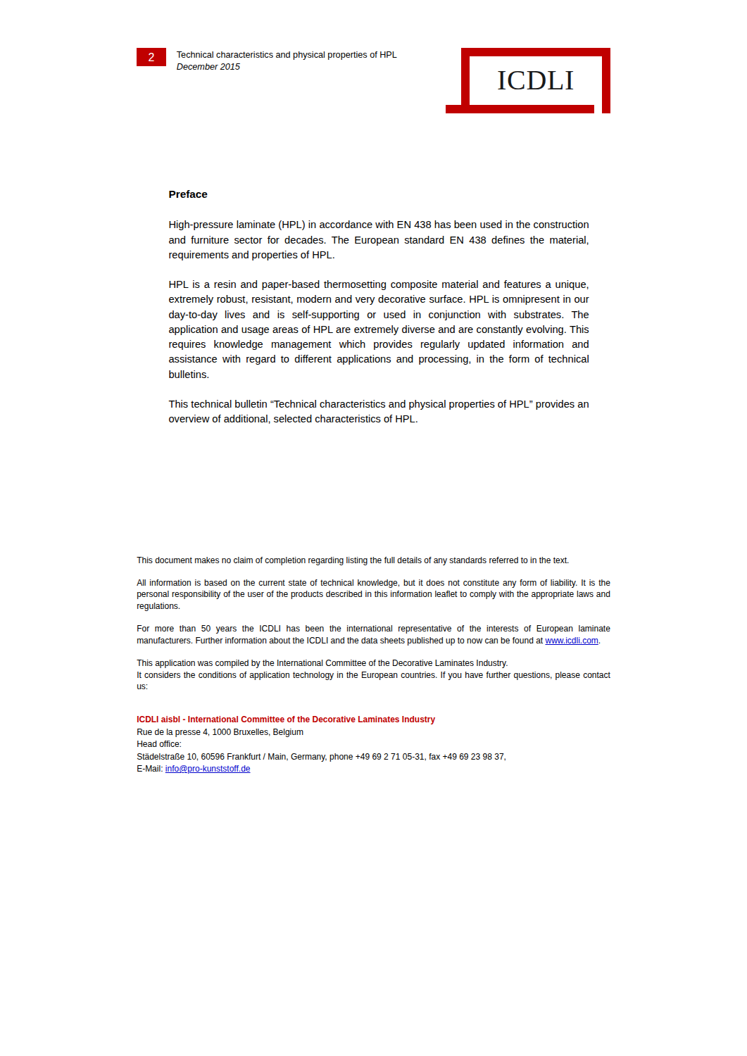2
Technical characteristics and physical properties of HPL
December 2015
ICDLI
Preface
High-pressure laminate (HPL) in accordance with EN 438 has been used in the construction and furniture sector for decades. The European standard EN 438 defines the material, requirements and properties of HPL.
HPL is a resin and paper-based thermosetting composite material and features a unique, extremely robust, resistant, modern and very decorative surface. HPL is omnipresent in our day-to-day lives and is self-supporting or used in conjunction with substrates. The application and usage areas of HPL are extremely diverse and are constantly evolving. This requires knowledge management which provides regularly updated information and assistance with regard to different applications and processing, in the form of technical bulletins.
This technical bulletin “Technical characteristics and physical properties of HPL” provides an overview of additional, selected characteristics of HPL.
This document makes no claim of completion regarding listing the full details of any standards referred to in the text.
All information is based on the current state of technical knowledge, but it does not constitute any form of liability. It is the personal responsibility of the user of the products described in this information leaflet to comply with the appropriate laws and regulations.
For more than 50 years the ICDLI has been the international representative of the interests of European laminate manufacturers. Further information about the ICDLI and the data sheets published up to now can be found at www.icdli.com.
This application was compiled by the International Committee of the Decorative Laminates Industry.
It considers the conditions of application technology in the European countries. If you have further questions, please contact us:
ICDLI aisbl - International Committee of the Decorative Laminates Industry
Rue de la presse 4, 1000 Bruxelles, Belgium
Head office:
Städelstraße 10, 60596 Frankfurt / Main, Germany, phone +49 69 2 71 05-31, fax +49 69 23 98 37,
E-Mail: info@pro-kunststoff.de